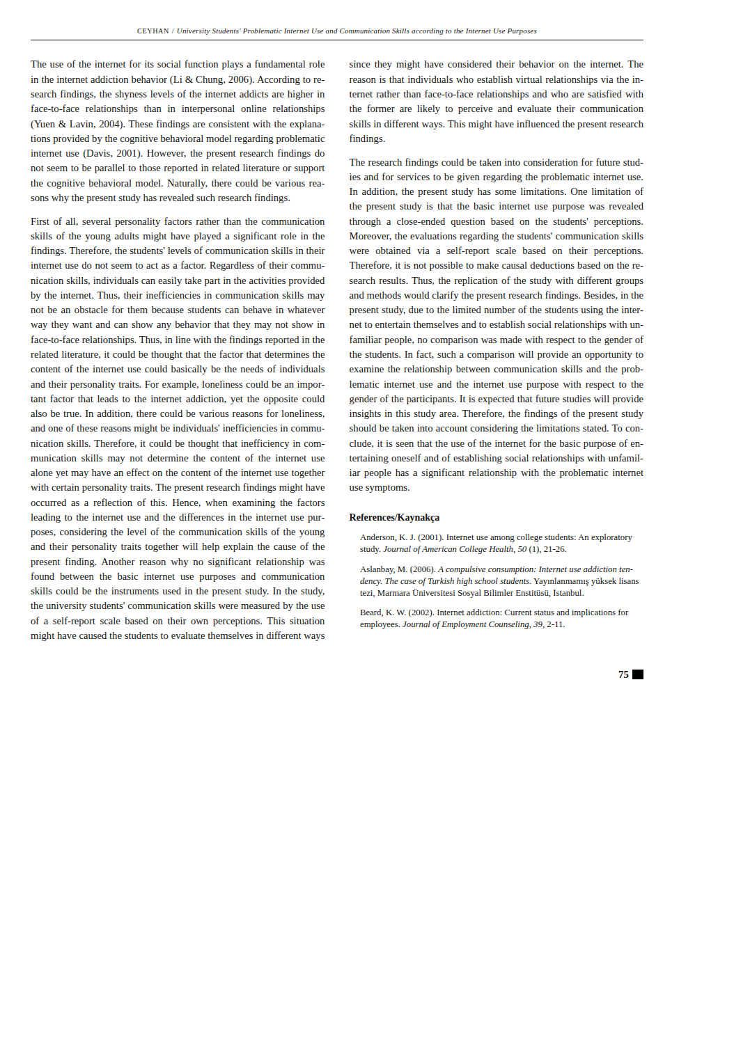Ceyhan/University Students' Problematic Internet Use and Communication Skills according to the Internet Use Purposes
The use of the internet for its social function plays a fundamental role in the internet addiction behavior (Li & Chung, 2006). According to research findings, the shyness levels of the internet addicts are higher in face-to-face relationships than in interpersonal online relationships (Yuen & Lavin, 2004). These findings are consistent with the explanations provided by the cognitive behavioral model regarding problematic internet use (Davis, 2001). However, the present research findings do not seem to be parallel to those reported in related literature or support the cognitive behavioral model. Naturally, there could be various reasons why the present study has revealed such research findings.
First of all, several personality factors rather than the communication skills of the young adults might have played a significant role in the findings. Therefore, the students' levels of communication skills in their internet use do not seem to act as a factor. Regardless of their communication skills, individuals can easily take part in the activities provided by the internet. Thus, their inefficiencies in communication skills may not be an obstacle for them because students can behave in whatever way they want and can show any behavior that they may not show in face-to-face relationships. Thus, in line with the findings reported in the related literature, it could be thought that the factor that determines the content of the internet use could basically be the needs of individuals and their personality traits. For example, loneliness could be an important factor that leads to the internet addiction, yet the opposite could also be true. In addition, there could be various reasons for loneliness, and one of these reasons might be individuals' inefficiencies in communication skills. Therefore, it could be thought that inefficiency in communication skills may not determine the content of the internet use alone yet may have an effect on the content of the internet use together with certain personality traits. The present research findings might have occurred as a reflection of this. Hence, when examining the factors leading to the internet use and the differences in the internet use purposes, considering the level of the communication skills of the young and their personality traits together will help explain the cause of the present finding. Another reason why no significant relationship was found between the basic internet use purposes and communication skills could be the instruments used in the present study. In the study, the university students' communication skills were measured by the use of a self-report scale based on their own perceptions. This situation might have caused the students to evaluate themselves in different ways since they might have considered their behavior on the internet. The reason is that individuals who establish virtual relationships via the internet rather than face-to-face relationships and who are satisfied with the former are likely to perceive and evaluate their communication skills in different ways. This might have influenced the present research findings.
The research findings could be taken into consideration for future studies and for services to be given regarding the problematic internet use. In addition, the present study has some limitations. One limitation of the present study is that the basic internet use purpose was revealed through a close-ended question based on the students' perceptions. Moreover, the evaluations regarding the students' communication skills were obtained via a self-report scale based on their perceptions. Therefore, it is not possible to make causal deductions based on the research results. Thus, the replication of the study with different groups and methods would clarify the present research findings. Besides, in the present study, due to the limited number of the students using the internet to entertain themselves and to establish social relationships with unfamiliar people, no comparison was made with respect to the gender of the students. In fact, such a comparison will provide an opportunity to examine the relationship between communication skills and the problematic internet use and the internet use purpose with respect to the gender of the participants. It is expected that future studies will provide insights in this study area. Therefore, the findings of the present study should be taken into account considering the limitations stated. To conclude, it is seen that the use of the internet for the basic purpose of entertaining oneself and of establishing social relationships with unfamiliar people has a significant relationship with the problematic internet use symptoms.
References/Kaynakça
Anderson, K. J. (2001). Internet use among college students: An exploratory study. Journal of American College Health, 50 (1), 21-26.
Aslanbay, M. (2006). A compulsive consumption: Internet use addiction tendency. The case of Turkish high school students. Yayınlanmamış yüksek lisans tezi, Marmara Üniversitesi Sosyal Bilimler Enstitüsü, İstanbul.
Beard, K. W. (2002). Internet addiction: Current status and implications for employees. Journal of Employment Counseling, 39, 2-11.
75